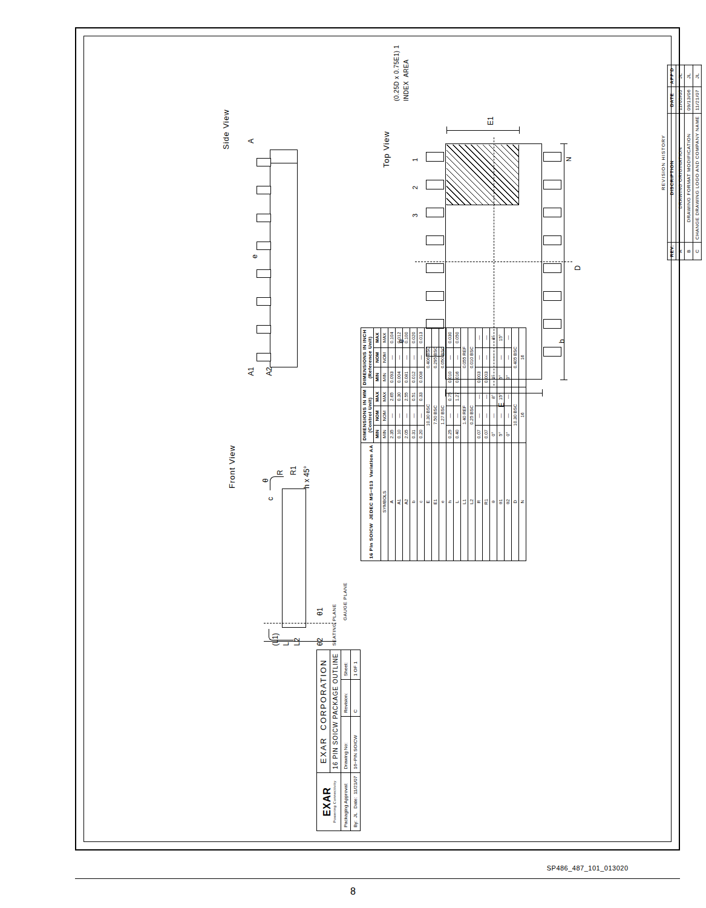REVISION HISTORY
| REV. | DISCRIPTION | DATE | APP'D |
| --- | --- | --- | --- |
| A | DRAWING ORIGINATION | 11/05/05 | JL |
| B | DRAWING FORMAT MODIFICATION | 09/13/06 | JL |
| C | CHANGE DRAWING LOGO AND COMPANY NAME | 11/21/07 | JL |
Top View
1
2
3
N
b
e
E1
E
D
INDEX AREA
(0.25D x 0.75E1) 1
Side View
A
A1
A2
e
Front View
GAUGE PLANE
SEATING PLANE
θ
R
R1
c
h x 45°
θ1
θ2
L
(L1)
L2
| 16 Pin SOICW JEDEC MS−013 Variation AA | DIMENSIONS IN MM (Control Unit) | DIMENSIONS IN INCH (Reference Unit) |
| --- | --- | --- |
| MIN | NOM | MAX | MIN | NOM | MAX |
| SYMBOLS | MIN | NOM | MAX | MIN | NOM | MAX |
| A | 2.35 | — | 2.65 | 0.093 | — | 0.104 |
| A1 | 0.10 | — | 0.30 | 0.004 | — | 0.012 |
| A2 | 2.05 | — | 2.55 | 0.081 | — | 0.100 |
| b | 0.31 | — | 0.51 | 0.012 | — | 0.020 |
| c | 0.20 | — | 0.33 | 0.008 | — | 0.013 |
| E | 10.30 BSC | 0.406 BSC |
| E1 | 7.50 BSC | 0.295 BSC |
| e | 1.27 BSC | 0.050 BSC |
| h | 0.25 | — | 0.75 | 0.010 | — | 0.030 |
| L | 0.40 | — | 1.27 | 0.016 | — | 0.050 |
| L1 | 1.40 REF | 0.055 REF |
| L2 | 0.25 BSC | 0.010 BSC |
| R | 0.07 | — | — | 0.003 | — | — |
| R1 | 0.07 | — | — | 0.003 | — | — |
| θ | 0° | — | 8° | 0° | — | 8° |
| θ1 | 5° | — | 15° | 5° | — | 15° |
| θ2 | 0° | — | — | 0° | — | — |
| D | 10.30 BSC | 0.405 BSC |
| N | 16 | 16 |
| EXAR Powering Connectivity | EXAR CORPORATION |
| 16 PIN SOICW PACKAGE OUTLINE |
| Packaging Approval: | Drawing No: | Revision: | Sheet: |
| By: JL Date: 11/21/07 | 16−PIN SOICW | C | 1 OF 1 |
SP486_487_101_013020
8